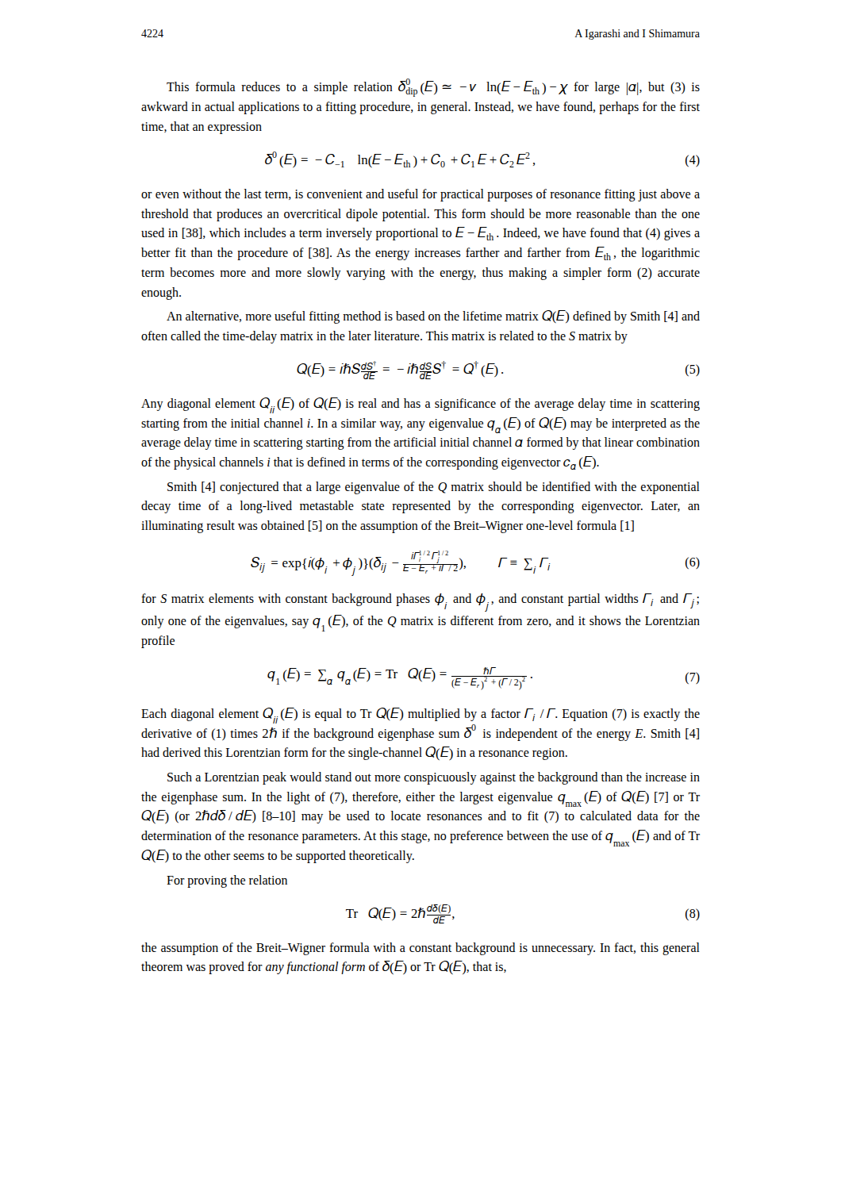4224 A Igarashi and I Shimamura
This formula reduces to a simple relation δdip0(E)≃−ν ln(E−Eth)−χ for large |α|, but (3) is awkward in actual applications to a fitting procedure, in general. Instead, we have found, perhaps for the first time, that an expression
δ0(E)= −C−1  ln(E−Eth) +C0 +C1E +C2E2, (4)
or even without the last term, is convenient and useful for practical purposes of resonance fitting just above a threshold that produces an overcritical dipole potential. This form should be more reasonable than the one used in [38], which includes a term inversely proportional to E−Eth. Indeed, we have found that (4) gives a better fit than the procedure of [38]. As the energy increases farther and farther from Eth, the logarithmic term becomes more and more slowly varying with the energy, thus making a simpler form (2) accurate enough.
An alternative, more useful fitting method is based on the lifetime matrix Q(E) defined by Smith [4] and often called the time-delay matrix in the later literature. This matrix is related to the S matrix by
Q(E)= iℏS dS†dE =−iℏ dSdE S† =Q†(E). (5)
Any diagonal element Qii(E) of Q(E) is real and has a significance of the average delay time in scattering starting from the initial channel i. In a similar way, any eigenvalue qα(E) of Q(E) may be interpreted as the average delay time in scattering starting from the artificial initial channel α formed by that linear combination of the physical channels i that is defined in terms of the corresponding eigenvector cα(E).
Smith [4] conjectured that a large eigenvalue of the Q matrix should be identified with the exponential decay time of a long-lived metastable state represented by the corresponding eigenvector. Later, an illuminating result was obtained [5] on the assumption of the Breit–Wigner one-level formula [1]
Sij= exp{i(ϕi+ϕj)} ( δij − iΓi1/2Γj1/2 E−Er+iΓ/2 ) , Γ≡∑iΓi (6)
for S matrix elements with constant background phases ϕi and ϕj, and constant partial widths Γi and Γj; only one of the eigenvalues, say q1(E), of the Q matrix is different from zero, and it shows the Lorentzian profile
q1(E)= ∑αqα(E) =Tr Q(E) = ℏΓ (E−Er)2+(Γ/2)2 . (7)
Each diagonal element Qii(E) is equal to Tr Q(E) multiplied by a factor Γi/Γ. Equation (7) is exactly the derivative of (1) times 2ℏ if the background eigenphase sum δ0 is independent of the energy E. Smith [4] had derived this Lorentzian form for the single-channel Q(E) in a resonance region.
Such a Lorentzian peak would stand out more conspicuously against the background than the increase in the eigenphase sum. In the light of (7), therefore, either the largest eigenvalue qmax(E) of Q(E) [7] or Tr Q(E) (or 2ℏdδ/dE) [8–10] may be used to locate resonances and to fit (7) to calculated data for the determination of the resonance parameters. At this stage, no preference between the use of qmax(E) and of Tr Q(E) to the other seems to be supported theoretically.
For proving the relation
Tr Q(E)= 2ℏ dδ(E)dE , (8)
the assumption of the Breit–Wigner formula with a constant background is unnecessary. In fact, this general theorem was proved for any functional form of δ(E) or Tr Q(E), that is,